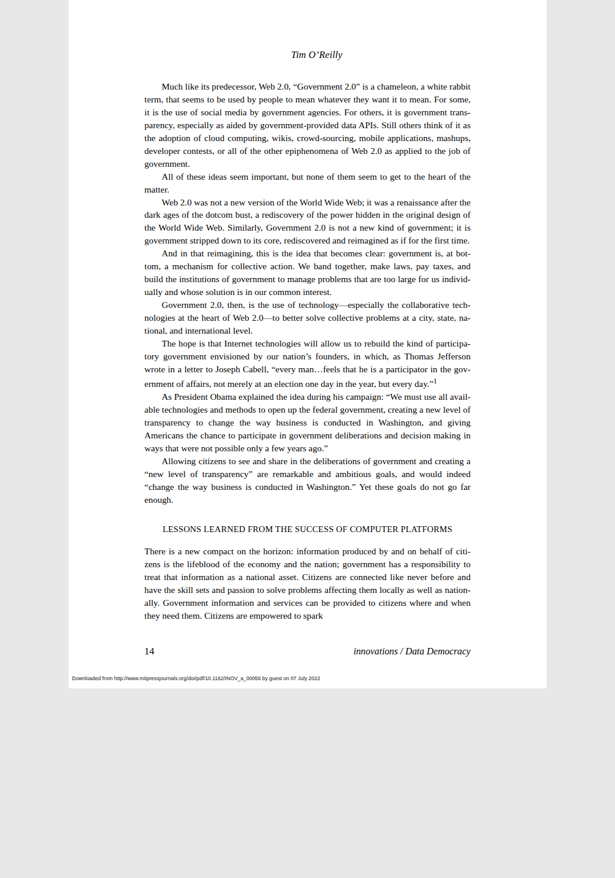Tim O’Reilly
Much like its predecessor, Web 2.0, “Government 2.0” is a chameleon, a white rabbit term, that seems to be used by people to mean whatever they want it to mean. For some, it is the use of social media by government agencies. For others, it is government transparency, especially as aided by government-provided data APIs. Still others think of it as the adoption of cloud computing, wikis, crowd-sourcing, mobile applications, mashups, developer contests, or all of the other epiphenomena of Web 2.0 as applied to the job of government.
All of these ideas seem important, but none of them seem to get to the heart of the matter.
Web 2.0 was not a new version of the World Wide Web; it was a renaissance after the dark ages of the dotcom bust, a rediscovery of the power hidden in the original design of the World Wide Web. Similarly, Government 2.0 is not a new kind of government; it is government stripped down to its core, rediscovered and reimagined as if for the first time.
And in that reimagining, this is the idea that becomes clear: government is, at bottom, a mechanism for collective action. We band together, make laws, pay taxes, and build the institutions of government to manage problems that are too large for us individually and whose solution is in our common interest.
Government 2.0, then, is the use of technology—especially the collaborative technologies at the heart of Web 2.0—to better solve collective problems at a city, state, national, and international level.
The hope is that Internet technologies will allow us to rebuild the kind of participatory government envisioned by our nation’s founders, in which, as Thomas Jefferson wrote in a letter to Joseph Cabell, “every man…feels that he is a participator in the government of affairs, not merely at an election one day in the year, but every day.”1
As President Obama explained the idea during his campaign: “We must use all available technologies and methods to open up the federal government, creating a new level of transparency to change the way business is conducted in Washington, and giving Americans the chance to participate in government deliberations and decision making in ways that were not possible only a few years ago.”
Allowing citizens to see and share in the deliberations of government and creating a “new level of transparency” are remarkable and ambitious goals, and would indeed “change the way business is conducted in Washington.” Yet these goals do not go far enough.
Lessons Learned from the Success of Computer Platforms
There is a new compact on the horizon: information produced by and on behalf of citizens is the lifeblood of the economy and the nation; government has a responsibility to treat that information as a national asset. Citizens are connected like never before and have the skill sets and passion to solve problems affecting them locally as well as nationally. Government information and services can be provided to citizens where and when they need them. Citizens are empowered to spark
14 innovations / Data Democracy
Downloaded from http://www.mitpressjournals.org/doi/pdf/10.1162/INOV_a_00056 by guest on 07 July 2022